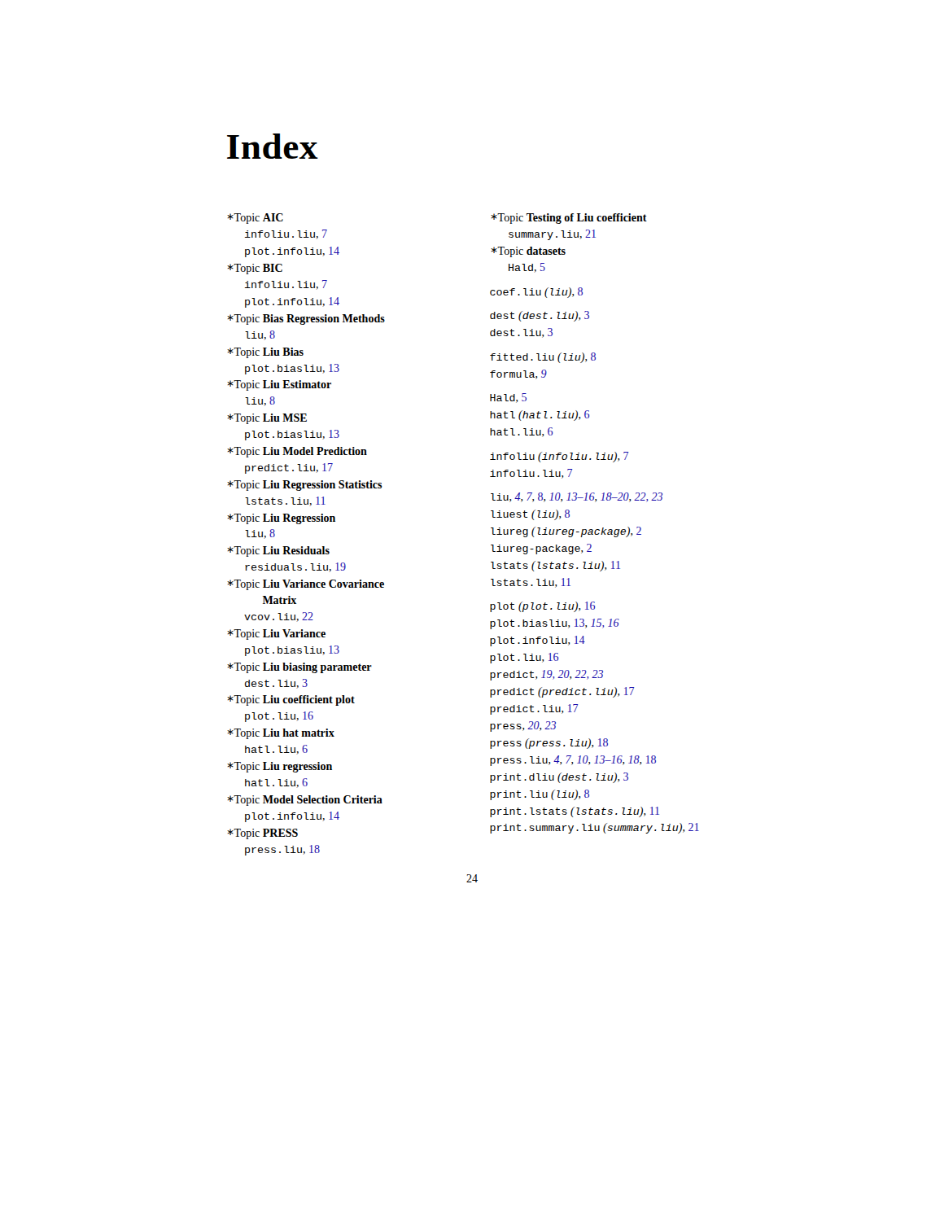Index
∗Topic AIC
infoliu.liu, 7
plot.infoliu, 14
∗Topic BIC
infoliu.liu, 7
plot.infoliu, 14
∗Topic Bias Regression Methods
liu, 8
∗Topic Liu Bias
plot.biasliu, 13
∗Topic Liu Estimator
liu, 8
∗Topic Liu MSE
plot.biasliu, 13
∗Topic Liu Model Prediction
predict.liu, 17
∗Topic Liu Regression Statistics
lstats.liu, 11
∗Topic Liu Regression
liu, 8
∗Topic Liu Residuals
residuals.liu, 19
∗Topic Liu Variance Covariance
Matrix
vcov.liu, 22
∗Topic Liu Variance
plot.biasliu, 13
∗Topic Liu biasing parameter
dest.liu, 3
∗Topic Liu coefficient plot
plot.liu, 16
∗Topic Liu hat matrix
hatl.liu, 6
∗Topic Liu regression
hatl.liu, 6
∗Topic Model Selection Criteria
plot.infoliu, 14
∗Topic PRESS
press.liu, 18
∗Topic Testing of Liu coefficient
summary.liu, 21
∗Topic datasets
Hald, 5
coef.liu (liu), 8
dest (dest.liu), 3
dest.liu, 3
fitted.liu (liu), 8
formula, 9
Hald, 5
hatl (hatl.liu), 6
hatl.liu, 6
infoliu (infoliu.liu), 7
infoliu.liu, 7
liu, 4, 7, 8, 10, 13–16, 18–20, 22, 23
liuest (liu), 8
liureg (liureg-package), 2
liureg-package, 2
lstats (lstats.liu), 11
lstats.liu, 11
plot (plot.liu), 16
plot.biasliu, 13, 15, 16
plot.infoliu, 14
plot.liu, 16
predict, 19, 20, 22, 23
predict (predict.liu), 17
predict.liu, 17
press, 20, 23
press (press.liu), 18
press.liu, 4, 7, 10, 13–16, 18, 18
print.dliu (dest.liu), 3
print.liu (liu), 8
print.lstats (lstats.liu), 11
print.summary.liu (summary.liu), 21
24